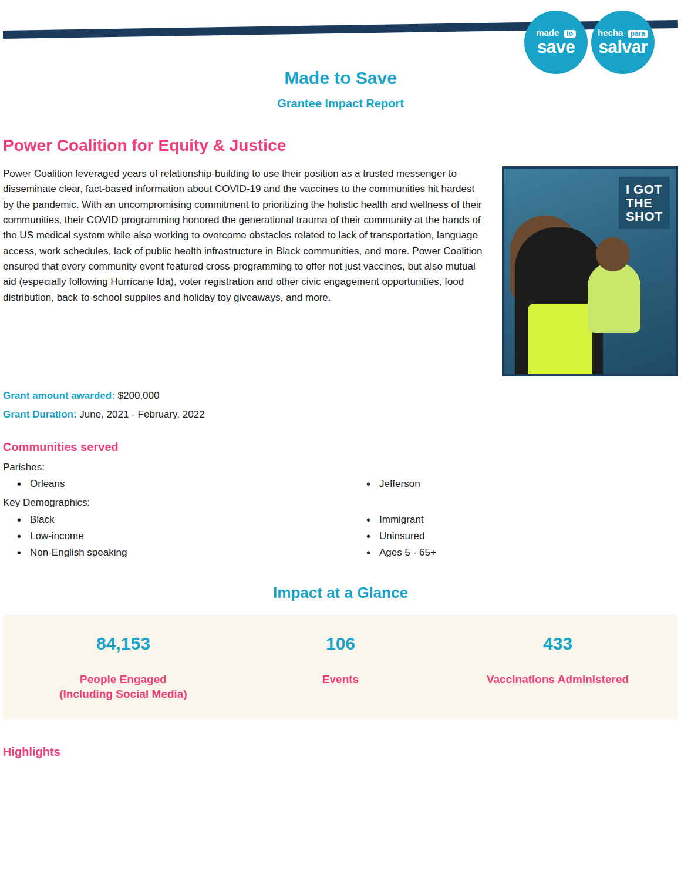made to save
hecha para salvar
Made to Save
Grantee Impact Report
Power Coalition for Equity & Justice
I GOT
THE
SHOT
Power Coalition leveraged years of relationship-building to use their position as a trusted messenger to disseminate clear, fact-based information about COVID-19 and the vaccines to the communities hit hardest by the pandemic. With an uncompromising commitment to prioritizing the holistic health and wellness of their communities, their COVID programming honored the generational trauma of their community at the hands of the US medical system while also working to overcome obstacles related to lack of transportation, language access, work schedules, lack of public health infrastructure in Black communities, and more. Power Coalition ensured that every community event featured cross-programming to offer not just vaccines, but also mutual aid (especially following Hurricane Ida), voter registration and other civic engagement opportunities, food distribution, back-to-school supplies and holiday toy giveaways, and more.
Grant amount awarded: $200,000
Grant Duration: June, 2021 - February, 2022
Communities served
Parishes:
Orleans
Jefferson
Key Demographics:
Black
Immigrant
Low-income
Uninsured
Non-English speaking
Ages 5 - 65+
Impact at a Glance
84,153
People Engaged
(Including Social Media)
106
Events
433
Vaccinations Administered
Highlights